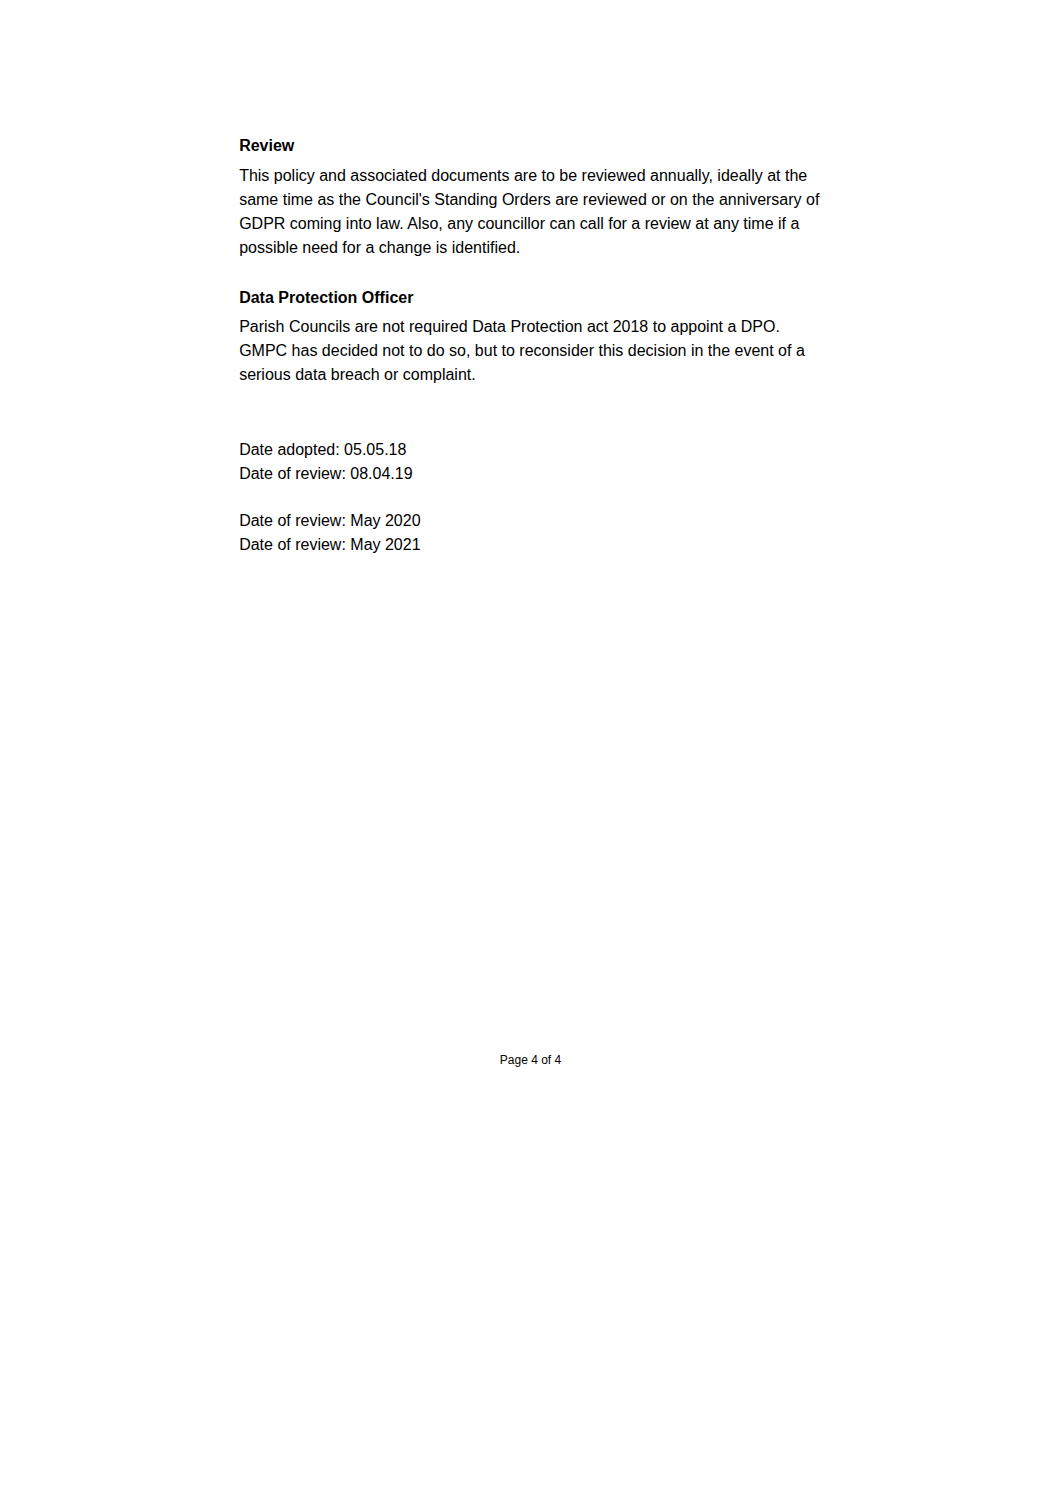Review
This policy and associated documents are to be reviewed annually, ideally at the same time as the Council's Standing Orders are reviewed or on the anniversary of GDPR coming into law. Also, any councillor can call for a review at any time if a possible need for a change is identified.
Data Protection Officer
Parish Councils are not required Data Protection act 2018 to appoint a DPO. GMPC has decided not to do so, but to reconsider this decision in the event of a serious data breach or complaint.
Date adopted: 05.05.18
Date of review: 08.04.19
Date of review: May 2020
Date of review: May 2021
Page 4 of 4